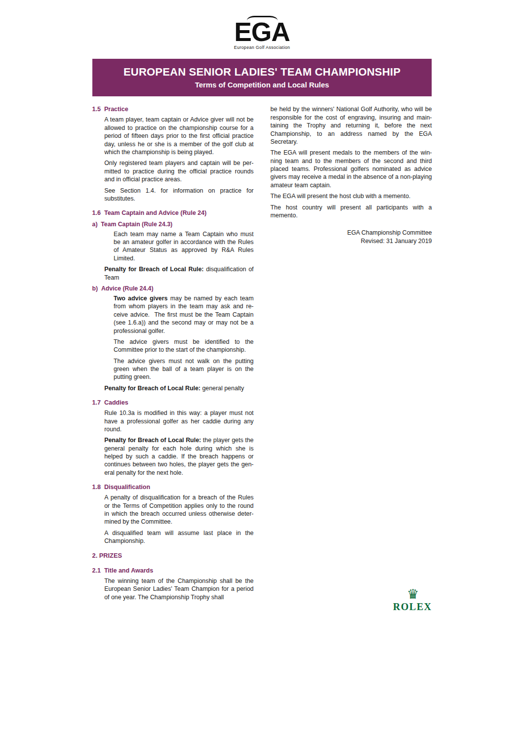EGA
European Golf Association
European Senior Ladies' Team Championship
Terms of Competition and Local Rules
1.5 Practice
A team player, team captain or Advice giver will not be allowed to practice on the championship course for a period of fifteen days prior to the first official practice day, unless he or she is a member of the golf club at which the championship is being played.
Only registered team players and captain will be permitted to practice during the official practice rounds and in official practice areas.
See Section 1.4. for information on practice for substitutes.
1.6 Team Captain and Advice (Rule 24)
a) Team Captain (Rule 24.3)
Each team may name a Team Captain who must be an amateur golfer in accordance with the Rules of Amateur Status as approved by R&A Rules Limited.
Penalty for Breach of Local Rule: disqualification of Team
b) Advice (Rule 24.4)
Two advice givers may be named by each team from whom players in the team may ask and receive advice. The first must be the Team Captain (see 1.6.a)) and the second may or may not be a professional golfer.
The advice givers must be identified to the Committee prior to the start of the championship.
The advice givers must not walk on the putting green when the ball of a team player is on the putting green.
Penalty for Breach of Local Rule: general penalty
1.7 Caddies
Rule 10.3a is modified in this way: a player must not have a professional golfer as her caddie during any round.
Penalty for Breach of Local Rule: the player gets the general penalty for each hole during which she is helped by such a caddie. If the breach happens or continues between two holes, the player gets the general penalty for the next hole.
1.8 Disqualification
A penalty of disqualification for a breach of the Rules or the Terms of Competition applies only to the round in which the breach occurred unless otherwise determined by the Committee.
A disqualified team will assume last place in the Championship.
2. PRIZES
2.1 Title and Awards
The winning team of the Championship shall be the European Senior Ladies' Team Champion for a period of one year. The Championship Trophy shall
be held by the winners' National Golf Authority, who will be responsible for the cost of engraving, insuring and maintaining the Trophy and returning it, before the next Championship, to an address named by the EGA Secretary.
The EGA will present medals to the members of the winning team and to the members of the second and third placed teams. Professional golfers nominated as advice givers may receive a medal in the absence of a non-playing amateur team captain.
The EGA will present the host club with a memento.
The host country will present all participants with a memento.
EGA Championship Committee
Revised: 31 January 2019
♛
ROLEX